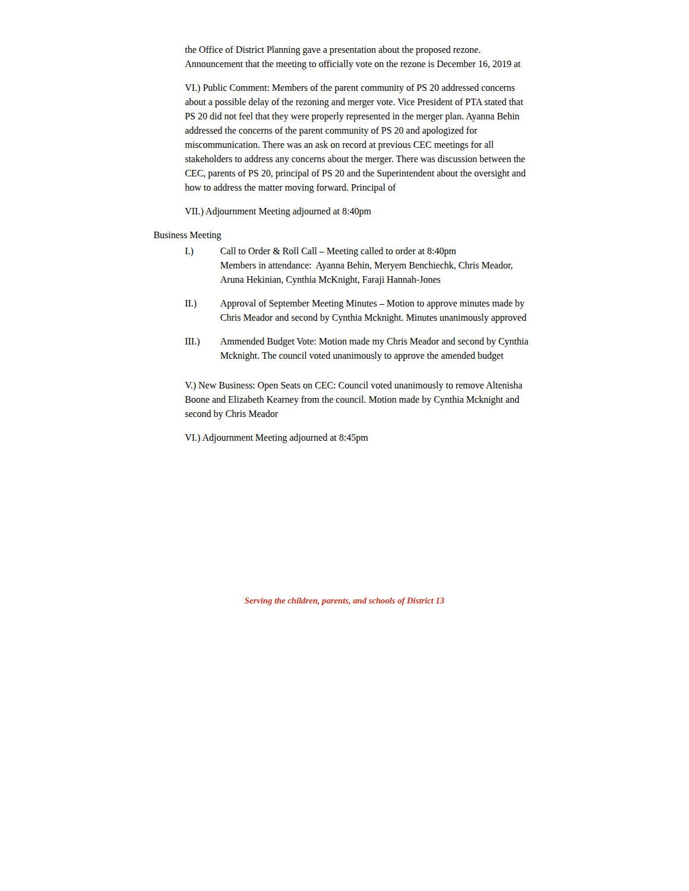the Office of District Planning gave a presentation about the proposed rezone. Announcement that the meeting to officially vote on the rezone is December 16, 2019 at
VI.) Public Comment: Members of the parent community of PS 20 addressed concerns about a possible delay of the rezoning and merger vote. Vice President of PTA stated that PS 20 did not feel that they were properly represented in the merger plan. Ayanna Behin addressed the concerns of the parent community of PS 20 and apologized for miscommunication. There was an ask on record at previous CEC meetings for all stakeholders to address any concerns about the merger. There was discussion between the CEC, parents of PS 20, principal of PS 20 and the Superintendent about the oversight and how to address the matter moving forward. Principal of
VII.) Adjournment Meeting adjourned at 8:40pm
Business Meeting
I.)
Call to Order & Roll Call – Meeting called to order at 8:40pm Members in attendance: Ayanna Behin, Meryem Benchiechk, Chris Meador, Aruna Hekinian, Cynthia McKnight, Faraji Hannah-Jones
II.)
Approval of September Meeting Minutes – Motion to approve minutes made by Chris Meador and second by Cynthia Mcknight. Minutes unanimously approved
III.)
Ammended Budget Vote: Motion made my Chris Meador and second by Cynthia Mcknight. The council voted unanimously to approve the amended budget
V.) New Business: Open Seats on CEC: Council voted unanimously to remove Altenisha Boone and Elizabeth Kearney from the council. Motion made by Cynthia Mcknight and second by Chris Meador
VI.) Adjournment Meeting adjourned at 8:45pm
Serving the children, parents, and schools of District 13